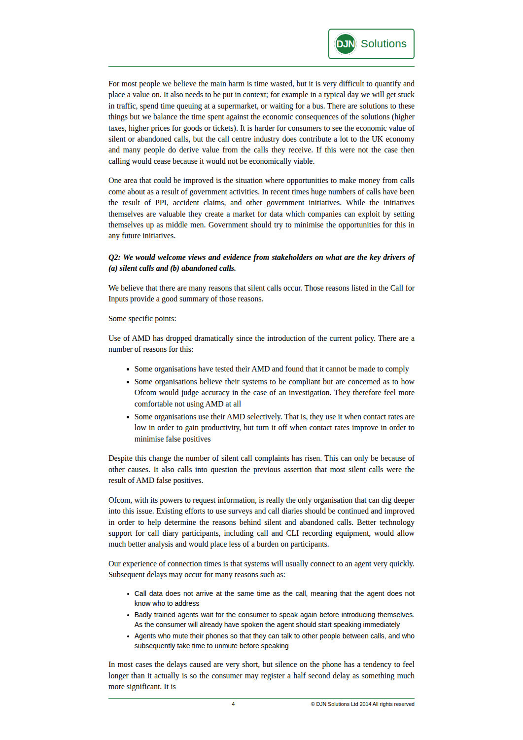DJN
Solutions
For most people we believe the main harm is time wasted, but it is very difficult to quantify and place a value on. It also needs to be put in context; for example in a typical day we will get stuck in traffic, spend time queuing at a supermarket, or waiting for a bus. There are solutions to these things but we balance the time spent against the economic consequences of the solutions (higher taxes, higher prices for goods or tickets). It is harder for consumers to see the economic value of silent or abandoned calls, but the call centre industry does contribute a lot to the UK economy and many people do derive value from the calls they receive. If this were not the case then calling would cease because it would not be economically viable.
One area that could be improved is the situation where opportunities to make money from calls come about as a result of government activities. In recent times huge numbers of calls have been the result of PPI, accident claims, and other government initiatives. While the initiatives themselves are valuable they create a market for data which companies can exploit by setting themselves up as middle men. Government should try to minimise the opportunities for this in any future initiatives.
Q2: We would welcome views and evidence from stakeholders on what are the key drivers of (a) silent calls and (b) abandoned calls.
We believe that there are many reasons that silent calls occur. Those reasons listed in the Call for Inputs provide a good summary of those reasons.
Some specific points:
Use of AMD has dropped dramatically since the introduction of the current policy. There are a number of reasons for this:
Some organisations have tested their AMD and found that it cannot be made to comply
Some organisations believe their systems to be compliant but are concerned as to how Ofcom would judge accuracy in the case of an investigation. They therefore feel more comfortable not using AMD at all
Some organisations use their AMD selectively. That is, they use it when contact rates are low in order to gain productivity, but turn it off when contact rates improve in order to minimise false positives
Despite this change the number of silent call complaints has risen. This can only be because of other causes. It also calls into question the previous assertion that most silent calls were the result of AMD false positives.
Ofcom, with its powers to request information, is really the only organisation that can dig deeper into this issue. Existing efforts to use surveys and call diaries should be continued and improved in order to help determine the reasons behind silent and abandoned calls. Better technology support for call diary participants, including call and CLI recording equipment, would allow much better analysis and would place less of a burden on participants.
Our experience of connection times is that systems will usually connect to an agent very quickly. Subsequent delays may occur for many reasons such as:
Call data does not arrive at the same time as the call, meaning that the agent does not know who to address
Badly trained agents wait for the consumer to speak again before introducing themselves. As the consumer will already have spoken the agent should start speaking immediately
Agents who mute their phones so that they can talk to other people between calls, and who subsequently take time to unmute before speaking
In most cases the delays caused are very short, but silence on the phone has a tendency to feel longer than it actually is so the consumer may register a half second delay as something much more significant. It is
4
© DJN Solutions Ltd 2014 All rights reserved